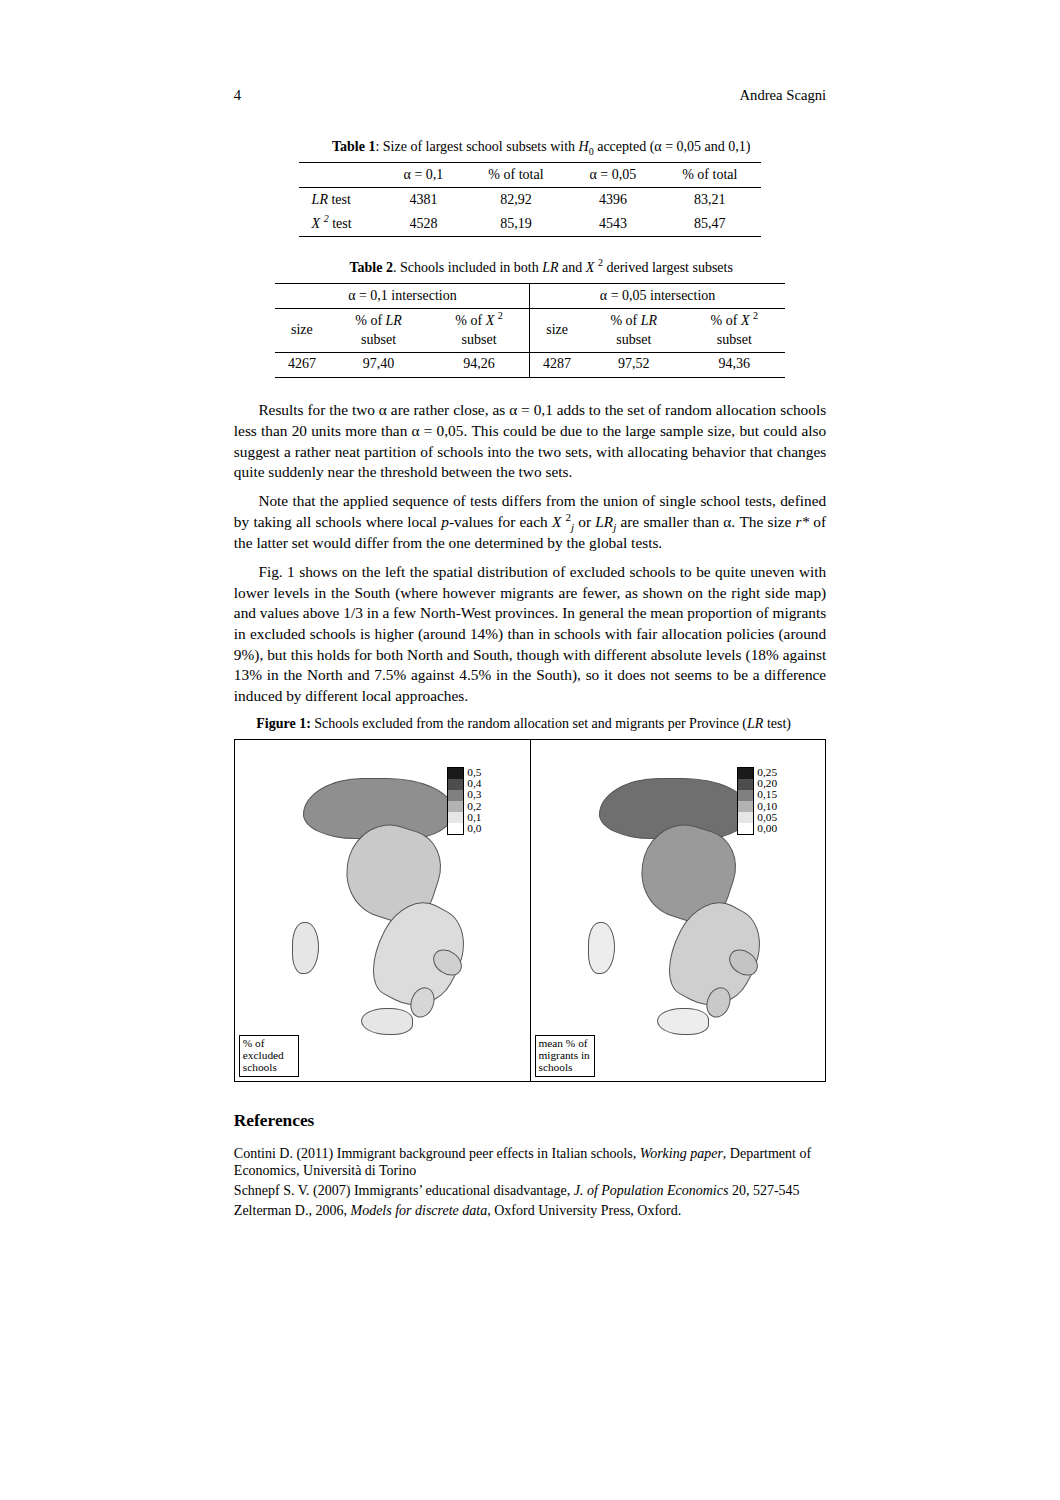4 Andrea Scagni
Table 1: Size of largest school subsets with H0 accepted (α = 0,05 and 0,1)
| | α = 0,1 | % of total | α = 0,05 | % of total |
| --- | --- | --- | --- | --- |
| LR test | 4381 | 82,92 | 4396 | 83,21 |
| X 2 test | 4528 | 85,19 | 4543 | 85,47 |
Table 2. Schools included in both LR and X 2 derived largest subsets
| α = 0,1 intersection | α = 0,05 intersection |
| --- | --- |
| size | % of LR subset | % of X 2 subset | size | % of LR subset | % of X 2 subset |
| 4267 | 97,40 | 94,26 | 4287 | 97,52 | 94,36 |
Results for the two α are rather close, as α = 0,1 adds to the set of random allocation schools less than 20 units more than α = 0,05. This could be due to the large sample size, but could also suggest a rather neat partition of schools into the two sets, with allocating behavior that changes quite suddenly near the threshold between the two sets.
Note that the applied sequence of tests differs from the union of single school tests, defined by taking all schools where local p-values for each X 2j or LRj are smaller than α. The size r* of the latter set would differ from the one determined by the global tests.
Fig. 1 shows on the left the spatial distribution of excluded schools to be quite uneven with lower levels in the South (where however migrants are fewer, as shown on the right side map) and values above 1/3 in a few North-West provinces. In general the mean proportion of migrants in excluded schools is higher (around 14%) than in schools with fair allocation policies (around 9%), but this holds for both North and South, though with different absolute levels (18% against 13% in the North and 7.5% against 4.5% in the South), so it does not seems to be a difference induced by different local approaches.
Figure 1: Schools excluded from the random allocation set and migrants per Province (LR test)
0,5 0,4 0,3 0,2 0,1 0,0
% of excluded schools
0,25 0,20 0,15 0,10 0,05 0,00
mean % of migrants in schools
References
Contini D. (2011) Immigrant background peer effects in Italian schools, Working paper, Department of Economics, Università di Torino
Schnepf S. V. (2007) Immigrants’ educational disadvantage, J. of Population Economics 20, 527-545
Zelterman D., 2006, Models for discrete data, Oxford University Press, Oxford.